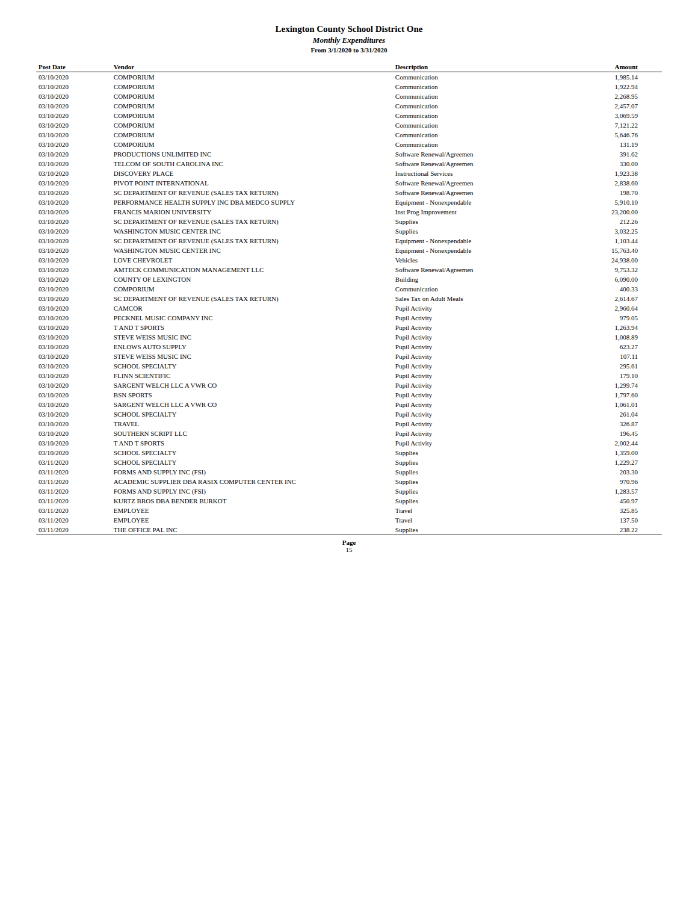Lexington County School District One
Monthly Expenditures
From 3/1/2020 to 3/31/2020
| Post Date | Vendor | Description | Amount |
| --- | --- | --- | --- |
| 03/10/2020 | COMPORIUM | Communication | 1,985.14 |
| 03/10/2020 | COMPORIUM | Communication | 1,922.94 |
| 03/10/2020 | COMPORIUM | Communication | 2,268.95 |
| 03/10/2020 | COMPORIUM | Communication | 2,457.07 |
| 03/10/2020 | COMPORIUM | Communication | 3,069.59 |
| 03/10/2020 | COMPORIUM | Communication | 7,121.22 |
| 03/10/2020 | COMPORIUM | Communication | 5,646.76 |
| 03/10/2020 | COMPORIUM | Communication | 131.19 |
| 03/10/2020 | PRODUCTIONS UNLIMITED INC | Software Renewal/Agreemen | 391.62 |
| 03/10/2020 | TELCOM OF SOUTH CAROLINA INC | Software Renewal/Agreemen | 330.00 |
| 03/10/2020 | DISCOVERY PLACE | Instructional Services | 1,923.38 |
| 03/10/2020 | PIVOT POINT INTERNATIONAL | Software Renewal/Agreemen | 2,838.60 |
| 03/10/2020 | SC DEPARTMENT OF REVENUE (SALES TAX RETURN) | Software Renewal/Agreemen | 198.70 |
| 03/10/2020 | PERFORMANCE HEALTH SUPPLY INC DBA MEDCO SUPPLY | Equipment - Nonexpendable | 5,910.10 |
| 03/10/2020 | FRANCIS MARION UNIVERSITY | Inst Prog Improvement | 23,200.00 |
| 03/10/2020 | SC DEPARTMENT OF REVENUE (SALES TAX RETURN) | Supplies | 212.26 |
| 03/10/2020 | WASHINGTON MUSIC CENTER INC | Supplies | 3,032.25 |
| 03/10/2020 | SC DEPARTMENT OF REVENUE (SALES TAX RETURN) | Equipment - Nonexpendable | 1,103.44 |
| 03/10/2020 | WASHINGTON MUSIC CENTER INC | Equipment - Nonexpendable | 15,763.40 |
| 03/10/2020 | LOVE CHEVROLET | Vehicles | 24,938.00 |
| 03/10/2020 | AMTECK COMMUNICATION MANAGEMENT LLC | Software Renewal/Agreemen | 9,753.32 |
| 03/10/2020 | COUNTY OF LEXINGTON | Building | 6,090.00 |
| 03/10/2020 | COMPORIUM | Communication | 400.33 |
| 03/10/2020 | SC DEPARTMENT OF REVENUE (SALES TAX RETURN) | Sales Tax on Adult Meals | 2,614.67 |
| 03/10/2020 | CAMCOR | Pupil Activity | 2,960.64 |
| 03/10/2020 | PECKNEL MUSIC COMPANY INC | Pupil Activity | 979.05 |
| 03/10/2020 | T AND T SPORTS | Pupil Activity | 1,263.94 |
| 03/10/2020 | STEVE WEISS MUSIC INC | Pupil Activity | 1,008.89 |
| 03/10/2020 | ENLOWS AUTO SUPPLY | Pupil Activity | 623.27 |
| 03/10/2020 | STEVE WEISS MUSIC INC | Pupil Activity | 107.11 |
| 03/10/2020 | SCHOOL SPECIALTY | Pupil Activity | 295.61 |
| 03/10/2020 | FLINN SCIENTIFIC | Pupil Activity | 179.10 |
| 03/10/2020 | SARGENT WELCH LLC A VWR CO | Pupil Activity | 1,299.74 |
| 03/10/2020 | BSN SPORTS | Pupil Activity | 1,797.60 |
| 03/10/2020 | SARGENT WELCH LLC A VWR CO | Pupil Activity | 1,061.01 |
| 03/10/2020 | SCHOOL SPECIALTY | Pupil Activity | 261.04 |
| 03/10/2020 | TRAVEL | Pupil Activity | 326.87 |
| 03/10/2020 | SOUTHERN SCRIPT LLC | Pupil Activity | 196.45 |
| 03/10/2020 | T AND T SPORTS | Pupil Activity | 2,002.44 |
| 03/10/2020 | SCHOOL SPECIALTY | Supplies | 1,359.00 |
| 03/11/2020 | SCHOOL SPECIALTY | Supplies | 1,229.27 |
| 03/11/2020 | FORMS AND SUPPLY INC (FSI) | Supplies | 203.30 |
| 03/11/2020 | ACADEMIC SUPPLIER DBA RASIX COMPUTER CENTER INC | Supplies | 970.96 |
| 03/11/2020 | FORMS AND SUPPLY INC (FSI) | Supplies | 1,283.57 |
| 03/11/2020 | KURTZ BROS DBA BENDER BURKOT | Supplies | 450.97 |
| 03/11/2020 | EMPLOYEE | Travel | 325.85 |
| 03/11/2020 | EMPLOYEE | Travel | 137.50 |
| 03/11/2020 | THE OFFICE PAL INC | Supplies | 238.22 |
Page 15